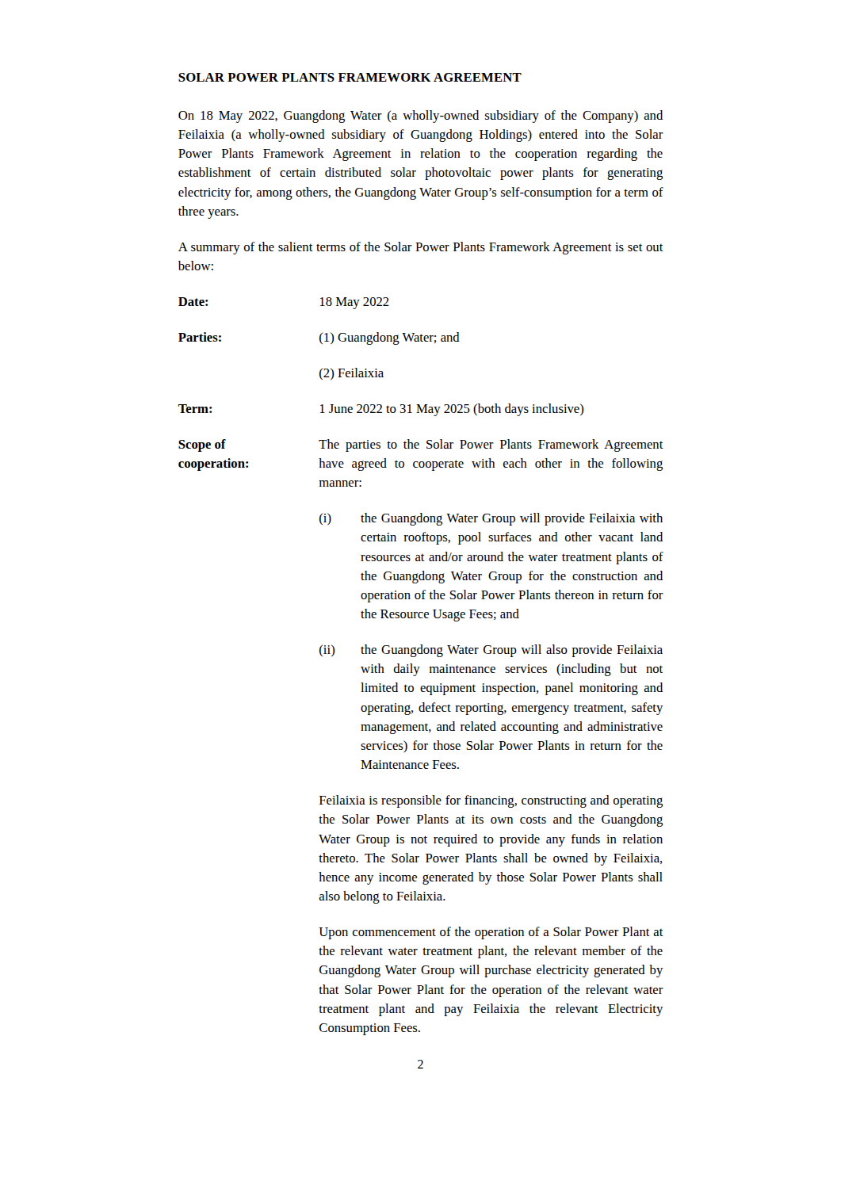SOLAR POWER PLANTS FRAMEWORK AGREEMENT
On 18 May 2022, Guangdong Water (a wholly-owned subsidiary of the Company) and Feilaixia (a wholly-owned subsidiary of Guangdong Holdings) entered into the Solar Power Plants Framework Agreement in relation to the cooperation regarding the establishment of certain distributed solar photovoltaic power plants for generating electricity for, among others, the Guangdong Water Group’s self-consumption for a term of three years.
A summary of the salient terms of the Solar Power Plants Framework Agreement is set out below:
| Date: | 18 May 2022 |
| Parties: | (1) Guangdong Water; and (2) Feilaixia |
| Term: | 1 June 2022 to 31 May 2025 (both days inclusive) |
| Scope of cooperation: | The parties to the Solar Power Plants Framework Agreement have agreed to cooperate with each other in the following manner: (i) the Guangdong Water Group will provide Feilaixia with certain rooftops, pool surfaces and other vacant land resources at and/or around the water treatment plants of the Guangdong Water Group for the construction and operation of the Solar Power Plants thereon in return for the Resource Usage Fees; and (ii) the Guangdong Water Group will also provide Feilaixia with daily maintenance services (including but not limited to equipment inspection, panel monitoring and operating, defect reporting, emergency treatment, safety management, and related accounting and administrative services) for those Solar Power Plants in return for the Maintenance Fees. Feilaixia is responsible for financing, constructing and operating the Solar Power Plants at its own costs and the Guangdong Water Group is not required to provide any funds in relation thereto. The Solar Power Plants shall be owned by Feilaixia, hence any income generated by those Solar Power Plants shall also belong to Feilaixia. Upon commencement of the operation of a Solar Power Plant at the relevant water treatment plant, the relevant member of the Guangdong Water Group will purchase electricity generated by that Solar Power Plant for the operation of the relevant water treatment plant and pay Feilaixia the relevant Electricity Consumption Fees. |
2